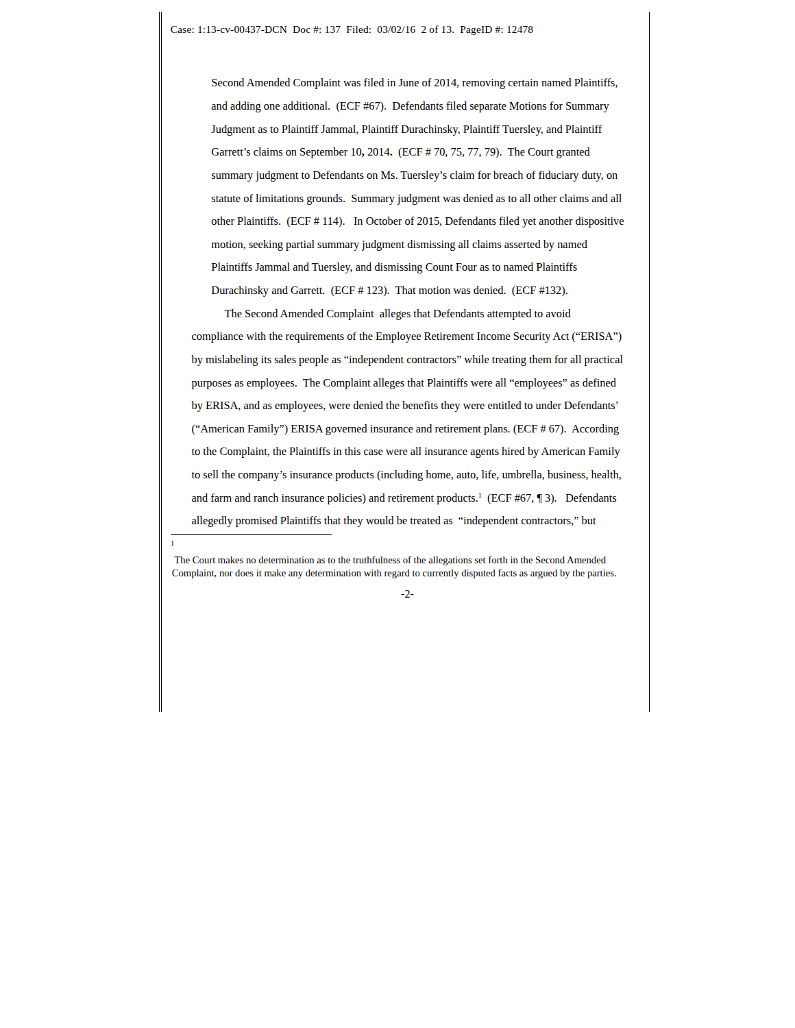Case: 1:13-cv-00437-DCN Doc #: 137 Filed: 03/02/16 2 of 13. PageID #: 12478
Second Amended Complaint was filed in June of 2014, removing certain named Plaintiffs, and adding one additional. (ECF #67). Defendants filed separate Motions for Summary Judgment as to Plaintiff Jammal, Plaintiff Durachinsky, Plaintiff Tuersley, and Plaintiff Garrett’s claims on September 10, 2014. (ECF # 70, 75, 77, 79). The Court granted summary judgment to Defendants on Ms. Tuersley’s claim for breach of fiduciary duty, on statute of limitations grounds. Summary judgment was denied as to all other claims and all other Plaintiffs. (ECF # 114). In October of 2015, Defendants filed yet another dispositive motion, seeking partial summary judgment dismissing all claims asserted by named Plaintiffs Jammal and Tuersley, and dismissing Count Four as to named Plaintiffs Durachinsky and Garrett. (ECF # 123). That motion was denied. (ECF #132).
The Second Amended Complaint alleges that Defendants attempted to avoid compliance with the requirements of the Employee Retirement Income Security Act (“ERISA”) by mislabeling its sales people as “independent contractors” while treating them for all practical purposes as employees. The Complaint alleges that Plaintiffs were all “employees” as defined by ERISA, and as employees, were denied the benefits they were entitled to under Defendants’ (“American Family”) ERISA governed insurance and retirement plans. (ECF # 67). According to the Complaint, the Plaintiffs in this case were all insurance agents hired by American Family to sell the company’s insurance products (including home, auto, life, umbrella, business, health, and farm and ranch insurance policies) and retirement products.1 (ECF #67, ¶ 3). Defendants allegedly promised Plaintiffs that they would be treated as “independent contractors,” but
1 The Court makes no determination as to the truthfulness of the allegations set forth in the Second Amended Complaint, nor does it make any determination with regard to currently disputed facts as argued by the parties.
-2-